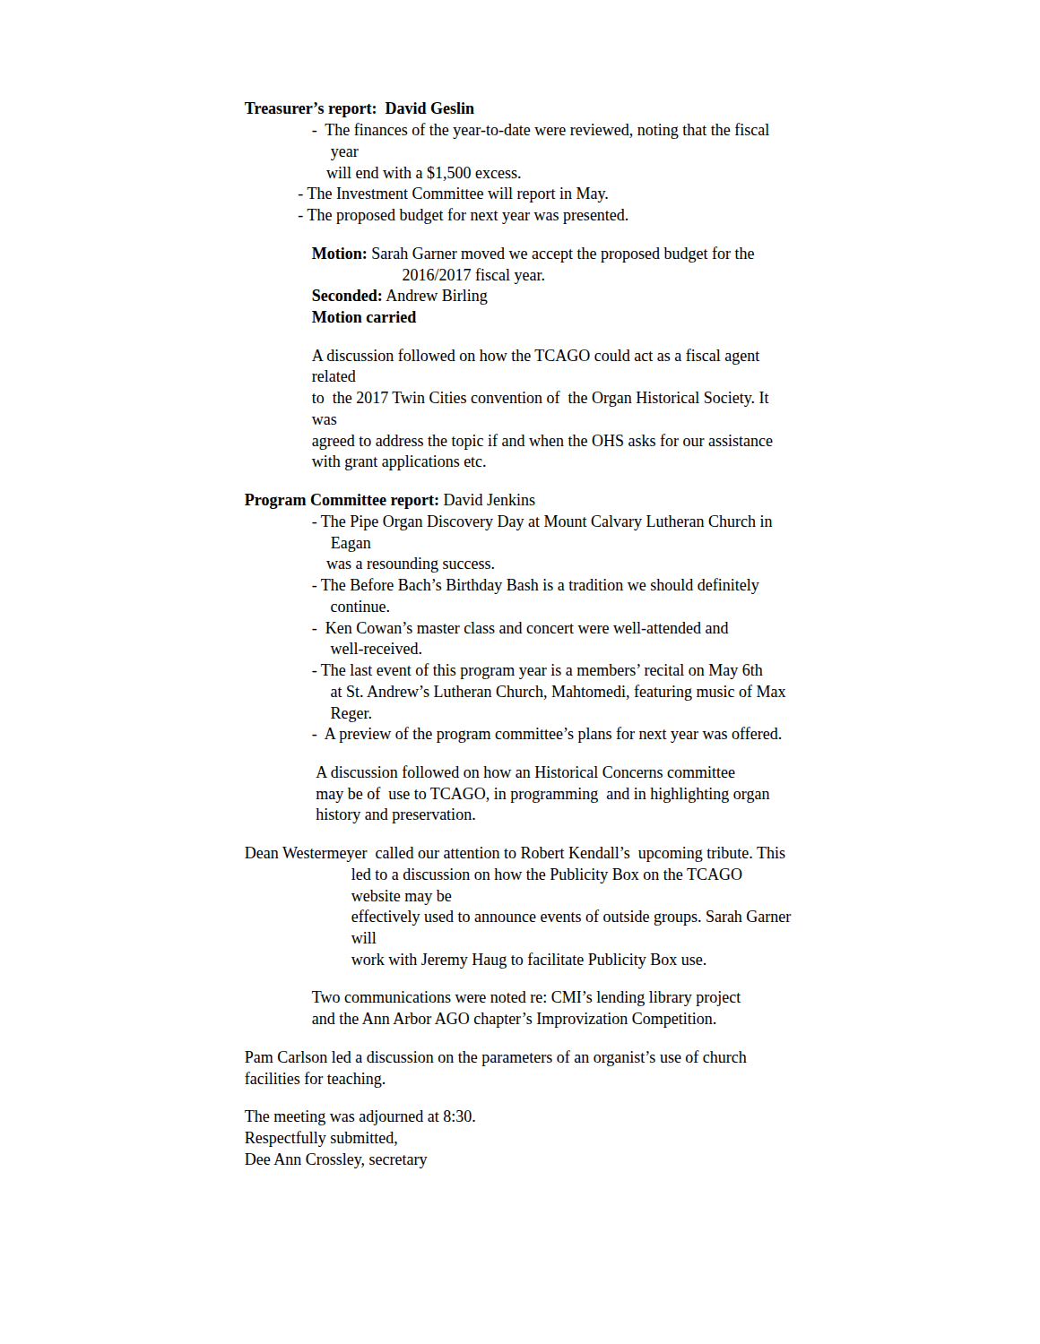Treasurer’s report: David Geslin
- The finances of the year-to-date were reviewed, noting that the fiscal year
will end with a $1,500 excess.
- The Investment Committee will report in May.
- The proposed budget for next year was presented.
Motion: Sarah Garner moved we accept the proposed budget for the
2016/2017 fiscal year.
Seconded: Andrew Birling
Motion carried
A discussion followed on how the TCAGO could act as a fiscal agent related
to the 2017 Twin Cities convention of the Organ Historical Society. It was
agreed to address the topic if and when the OHS asks for our assistance
with grant applications etc.
Program Committee report: David Jenkins
- The Pipe Organ Discovery Day at Mount Calvary Lutheran Church in Eagan
was a resounding success.
- The Before Bach’s Birthday Bash is a tradition we should definitely
continue.
- Ken Cowan’s master class and concert were well-attended and
well-received.
- The last event of this program year is a members’ recital on May 6th
at St. Andrew’s Lutheran Church, Mahtomedi, featuring music of Max
Reger.
- A preview of the program committee’s plans for next year was offered.
A discussion followed on how an Historical Concerns committee
may be of use to TCAGO, in programming and in highlighting organ
history and preservation.
Dean Westermeyer called our attention to Robert Kendall’s upcoming tribute. This
led to a discussion on how the Publicity Box on the TCAGO website may be
effectively used to announce events of outside groups. Sarah Garner will
work with Jeremy Haug to facilitate Publicity Box use.
Two communications were noted re: CMI’s lending library project
and the Ann Arbor AGO chapter’s Improvization Competition.
Pam Carlson led a discussion on the parameters of an organist’s use of church
facilities for teaching.
The meeting was adjourned at 8:30.
Respectfully submitted,
Dee Ann Crossley, secretary